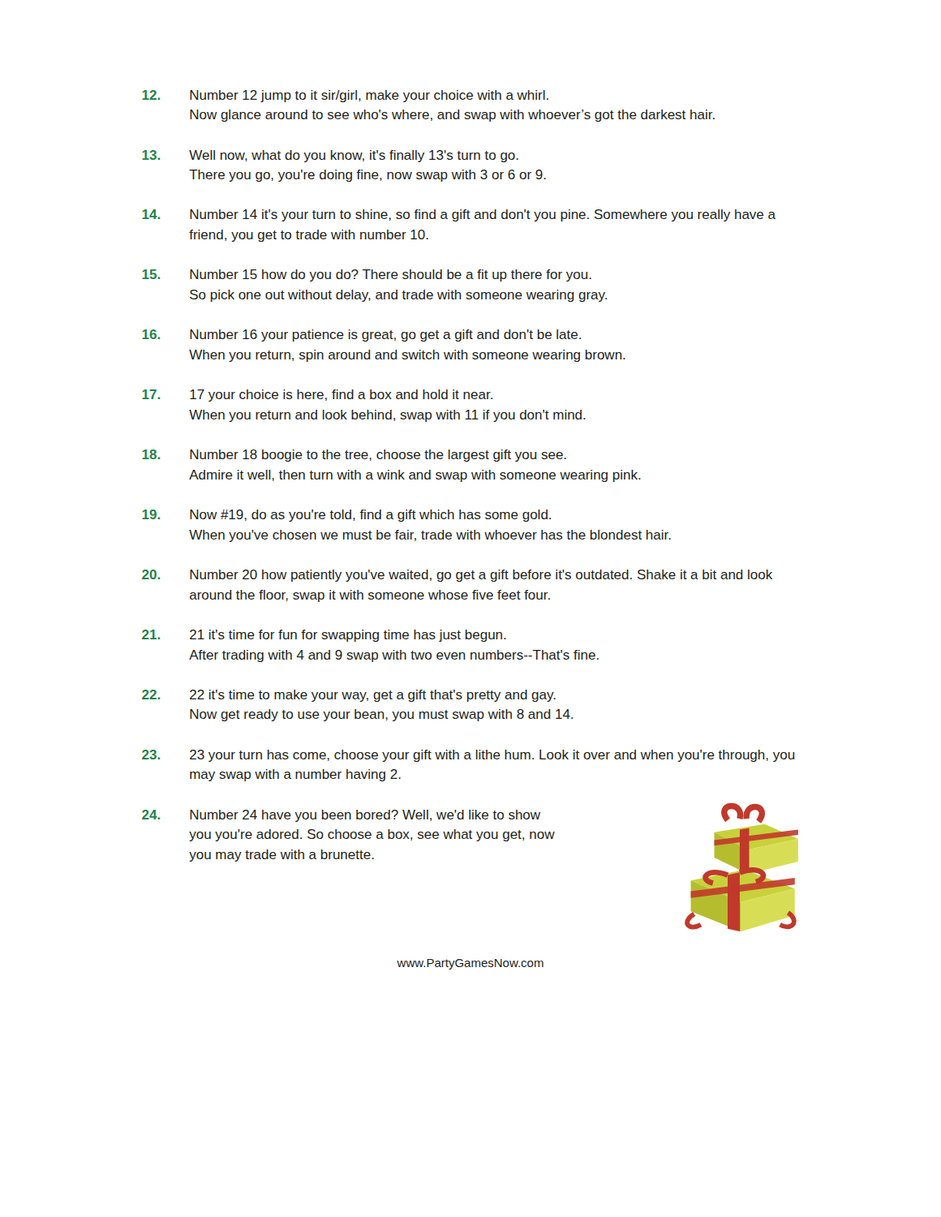12. Number 12 jump to it sir/girl, make your choice with a whirl. Now glance around to see who's where, and swap with whoever’s got the darkest hair.
13. Well now, what do you know, it's finally 13's turn to go. There you go, you're doing fine, now swap with 3 or 6 or 9.
14. Number 14 it's your turn to shine, so find a gift and don't you pine. Somewhere you really have a friend, you get to trade with number 10.
15. Number 15 how do you do? There should be a fit up there for you. So pick one out without delay, and trade with someone wearing gray.
16. Number 16 your patience is great, go get a gift and don't be late. When you return, spin around and switch with someone wearing brown.
17. 17 your choice is here, find a box and hold it near. When you return and look behind, swap with 11 if you don't mind.
18. Number 18 boogie to the tree, choose the largest gift you see. Admire it well, then turn with a wink and swap with someone wearing pink.
19. Now #19, do as you're told, find a gift which has some gold. When you've chosen we must be fair, trade with whoever has the blondest hair.
20. Number 20 how patiently you've waited, go get a gift before it's outdated. Shake it a bit and look around the floor, swap it with someone whose five feet four.
21. 21 it's time for fun for swapping time has just begun. After trading with 4 and 9 swap with two even numbers--That's fine.
22. 22 it's time to make your way, get a gift that's pretty and gay. Now get ready to use your bean, you must swap with 8 and 14.
23. 23 your turn has come, choose your gift with a lithe hum. Look it over and when you're through, you may swap with a number having 2.
24. Number 24 have you been bored? Well, we'd like to show you you're adored. So choose a box, see what you get, now you may trade with a brunette.
www.PartyGamesNow.com